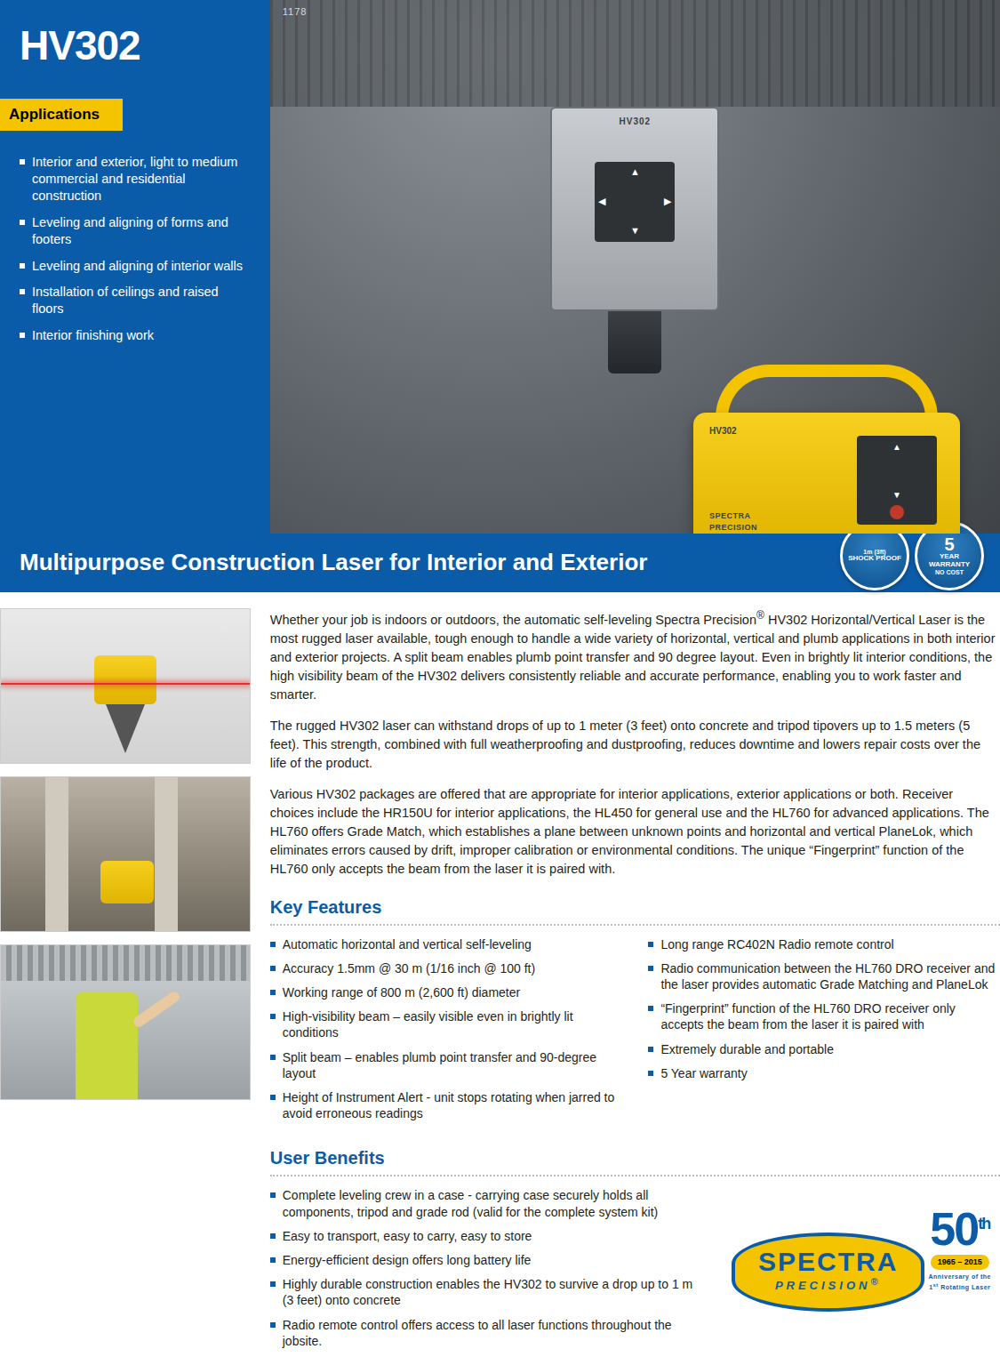HV302
Applications
Interior and exterior, light to medium commercial and residential construction
Leveling and aligning of forms and footers
Leveling and aligning of interior walls
Installation of ceilings and raised floors
Interior finishing work
HV302
◀ ▶
HV302
▲ ▼
SPECTRA
PRECISION
Multipurpose Construction Laser for Interior and Exterior
1m (3ft) SHOCK PROOF
5 YEAR
WARRANTY NO COST
Whether your job is indoors or outdoors, the automatic self-leveling Spectra Precision® HV302 Horizontal/Vertical Laser is the most rugged laser available, tough enough to handle a wide variety of horizontal, vertical and plumb applications in both interior and exterior projects. A split beam enables plumb point transfer and 90 degree layout. Even in brightly lit interior conditions, the high visibility beam of the HV302 delivers consistently reliable and accurate performance, enabling you to work faster and smarter.
The rugged HV302 laser can withstand drops of up to 1 meter (3 feet) onto concrete and tripod tipovers up to 1.5 meters (5 feet). This strength, combined with full weatherproofing and dustproofing, reduces downtime and lowers repair costs over the life of the product.
Various HV302 packages are offered that are appropriate for interior applications, exterior applications or both. Receiver choices include the HR150U for interior applications, the HL450 for general use and the HL760 for advanced applications. The HL760 offers Grade Match, which establishes a plane between unknown points and horizontal and vertical PlaneLok, which eliminates errors caused by drift, improper calibration or environmental conditions. The unique “Fingerprint” function of the HL760 only accepts the beam from the laser it is paired with.
Key Features
Automatic horizontal and vertical self-leveling
Accuracy 1.5mm @ 30 m (1/16 inch @ 100 ft)
Working range of 800 m (2,600 ft) diameter
High-visibility beam – easily visible even in brightly lit conditions
Split beam – enables plumb point transfer and 90-degree layout
Height of Instrument Alert - unit stops rotating when jarred to avoid erroneous readings
Long range RC402N Radio remote control
Radio communication between the HL760 DRO receiver and the laser provides automatic Grade Matching and PlaneLok
“Fingerprint” function of the HL760 DRO receiver only accepts the beam from the laser it is paired with
Extremely durable and portable
5 Year warranty
User Benefits
Complete leveling crew in a case - carrying case securely holds all components, tripod and grade rod (valid for the complete system kit)
Easy to transport, easy to carry, easy to store
Energy-efficient design offers long battery life
Highly durable construction enables the HV302 to survive a drop up to 1 m (3 feet) onto concrete
Radio remote control offers access to all laser functions throughout the jobsite.
SPECTRA
PRECISION®
50th
1965 – 2015
Anniversary of the
1st Rotating Laser